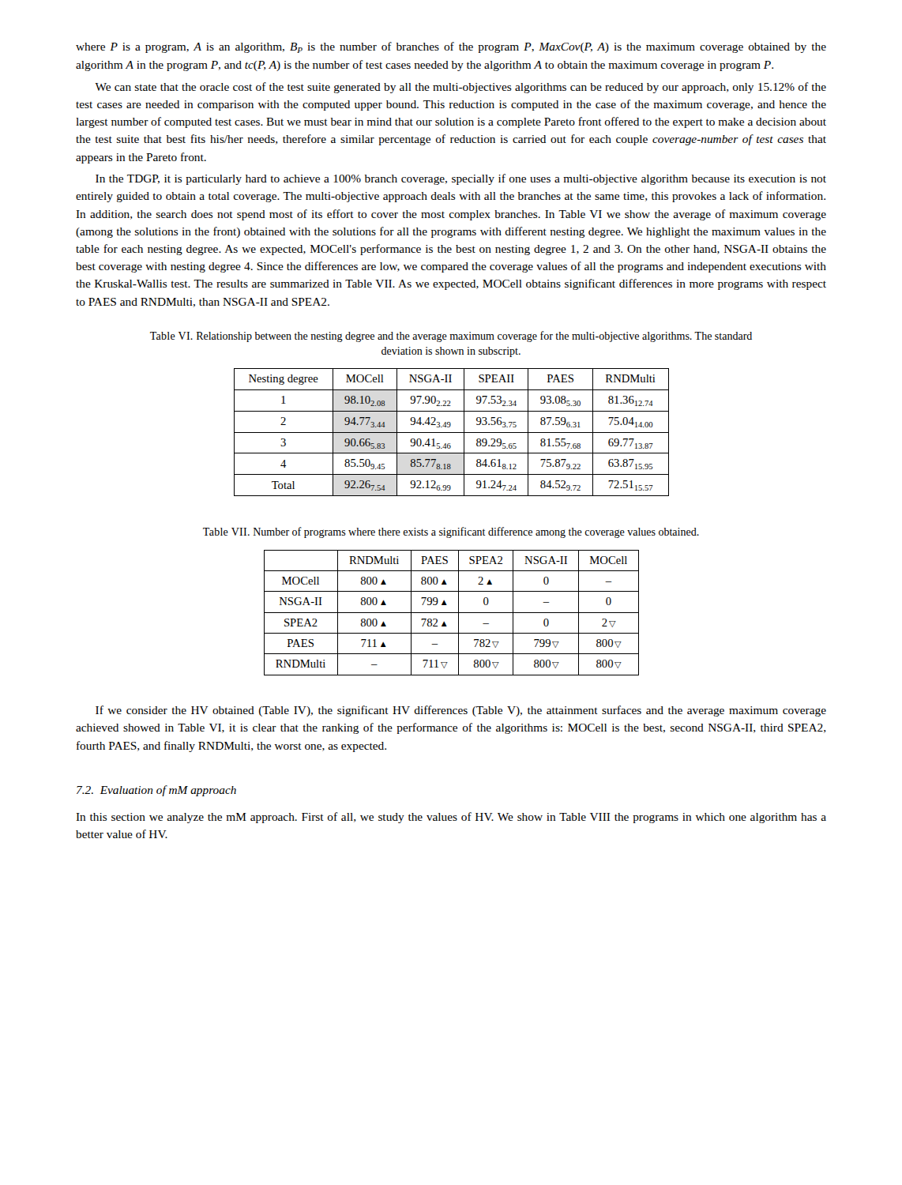where P is a program, A is an algorithm, BP is the number of branches of the program P, MaxCov(P, A) is the maximum coverage obtained by the algorithm A in the program P, and tc(P, A) is the number of test cases needed by the algorithm A to obtain the maximum coverage in program P.
We can state that the oracle cost of the test suite generated by all the multi-objectives algorithms can be reduced by our approach, only 15.12% of the test cases are needed in comparison with the computed upper bound. This reduction is computed in the case of the maximum coverage, and hence the largest number of computed test cases. But we must bear in mind that our solution is a complete Pareto front offered to the expert to make a decision about the test suite that best fits his/her needs, therefore a similar percentage of reduction is carried out for each couple coverage-number of test cases that appears in the Pareto front.
In the TDGP, it is particularly hard to achieve a 100% branch coverage, specially if one uses a multi-objective algorithm because its execution is not entirely guided to obtain a total coverage. The multi-objective approach deals with all the branches at the same time, this provokes a lack of information. In addition, the search does not spend most of its effort to cover the most complex branches. In Table VI we show the average of maximum coverage (among the solutions in the front) obtained with the solutions for all the programs with different nesting degree. We highlight the maximum values in the table for each nesting degree. As we expected, MOCell's performance is the best on nesting degree 1, 2 and 3. On the other hand, NSGA-II obtains the best coverage with nesting degree 4. Since the differences are low, we compared the coverage values of all the programs and independent executions with the Kruskal-Wallis test. The results are summarized in Table VII. As we expected, MOCell obtains significant differences in more programs with respect to PAES and RNDMulti, than NSGA-II and SPEA2.
Table VI. Relationship between the nesting degree and the average maximum coverage for the multi-objective algorithms. The standard deviation is shown in subscript.
| Nesting degree | MOCell | NSGA-II | SPEAII | PAES | RNDMulti |
| --- | --- | --- | --- | --- | --- |
| 1 | 98.10 2.08 | 97.90 2.22 | 97.53 2.34 | 93.08 5.30 | 81.36 12.74 |
| 2 | 94.77 3.44 | 94.42 3.49 | 93.56 3.75 | 87.59 6.31 | 75.04 14.00 |
| 3 | 90.66 5.83 | 90.41 5.46 | 89.29 5.65 | 81.55 7.68 | 69.77 13.87 |
| 4 | 85.50 9.45 | 85.77 8.18 | 84.61 8.12 | 75.87 9.22 | 63.87 15.95 |
| Total | 92.26 7.54 | 92.12 6.99 | 91.24 7.24 | 84.52 9.72 | 72.51 15.57 |
Table VII. Number of programs where there exists a significant difference among the coverage values obtained.
| | RNDMulti | PAES | SPEA2 | NSGA-II | MOCell |
| --- | --- | --- | --- | --- | --- |
| MOCell | 800 | 800 | 2 | 0 | – |
| NSGA-II | 800 | 799 | 0 | – | 0 |
| SPEA2 | 800 | 782 | – | 0 | 2 |
| PAES | 711 | – | 782 | 799 | 800 |
| RNDMulti | – | 711 | 800 | 800 | 800 |
If we consider the HV obtained (Table IV), the significant HV differences (Table V), the attainment surfaces and the average maximum coverage achieved showed in Table VI, it is clear that the ranking of the performance of the algorithms is: MOCell is the best, second NSGA-II, third SPEA2, fourth PAES, and finally RNDMulti, the worst one, as expected.
7.2. Evaluation of mM approach
In this section we analyze the mM approach. First of all, we study the values of HV. We show in Table VIII the programs in which one algorithm has a better value of HV.